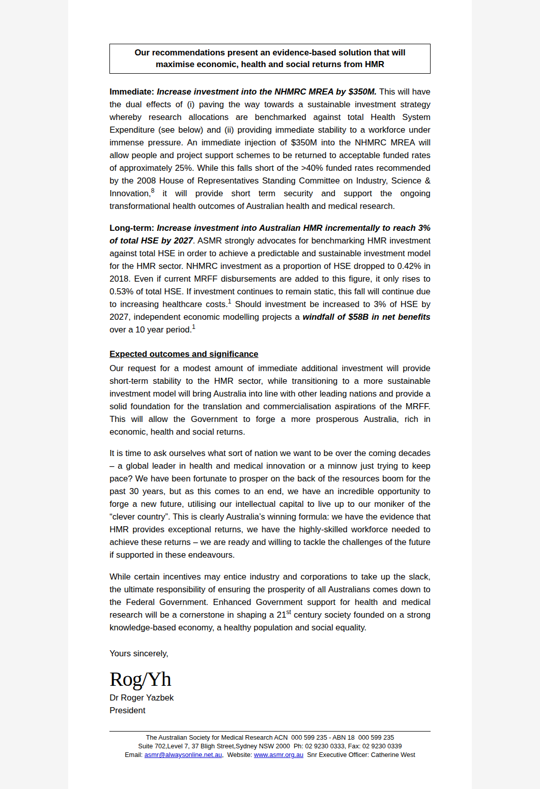Our recommendations present an evidence-based solution that will
maximise economic, health and social returns from HMR
Immediate: Increase investment into the NHMRC MREA by $350M. This will have the dual effects of (i) paving the way towards a sustainable investment strategy whereby research allocations are benchmarked against total Health System Expenditure (see below) and (ii) providing immediate stability to a workforce under immense pressure. An immediate injection of $350M into the NHMRC MREA will allow people and project support schemes to be returned to acceptable funded rates of approximately 25%. While this falls short of the >40% funded rates recommended by the 2008 House of Representatives Standing Committee on Industry, Science & Innovation,8 it will provide short term security and support the ongoing transformational health outcomes of Australian health and medical research.
Long-term: Increase investment into Australian HMR incrementally to reach 3% of total HSE by 2027. ASMR strongly advocates for benchmarking HMR investment against total HSE in order to achieve a predictable and sustainable investment model for the HMR sector. NHMRC investment as a proportion of HSE dropped to 0.42% in 2018. Even if current MRFF disbursements are added to this figure, it only rises to 0.53% of total HSE. If investment continues to remain static, this fall will continue due to increasing healthcare costs.1 Should investment be increased to 3% of HSE by 2027, independent economic modelling projects a windfall of $58B in net benefits over a 10 year period.1
Expected outcomes and significance
Our request for a modest amount of immediate additional investment will provide short-term stability to the HMR sector, while transitioning to a more sustainable investment model will bring Australia into line with other leading nations and provide a solid foundation for the translation and commercialisation aspirations of the MRFF. This will allow the Government to forge a more prosperous Australia, rich in economic, health and social returns.
It is time to ask ourselves what sort of nation we want to be over the coming decades – a global leader in health and medical innovation or a minnow just trying to keep pace? We have been fortunate to prosper on the back of the resources boom for the past 30 years, but as this comes to an end, we have an incredible opportunity to forge a new future, utilising our intellectual capital to live up to our moniker of the “clever country”. This is clearly Australia’s winning formula: we have the evidence that HMR provides exceptional returns, we have the highly-skilled workforce needed to achieve these returns – we are ready and willing to tackle the challenges of the future if supported in these endeavours.
While certain incentives may entice industry and corporations to take up the slack, the ultimate responsibility of ensuring the prosperity of all Australians comes down to the Federal Government. Enhanced Government support for health and medical research will be a cornerstone in shaping a 21st century society founded on a strong knowledge-based economy, a healthy population and social equality.
Yours sincerely,
Rog/Yh
Dr Roger Yazbek
President
The Australian Society for Medical Research ACN 000 599 235 - ABN 18 000 599 235
Suite 702,Level 7, 37 Bligh Street,Sydney NSW 2000 Ph: 02 9230 0333, Fax: 02 9230 0339
Email: asmr@alwaysonline.net.au, Website: www.asmr.org.au Snr Executive Officer: Catherine West